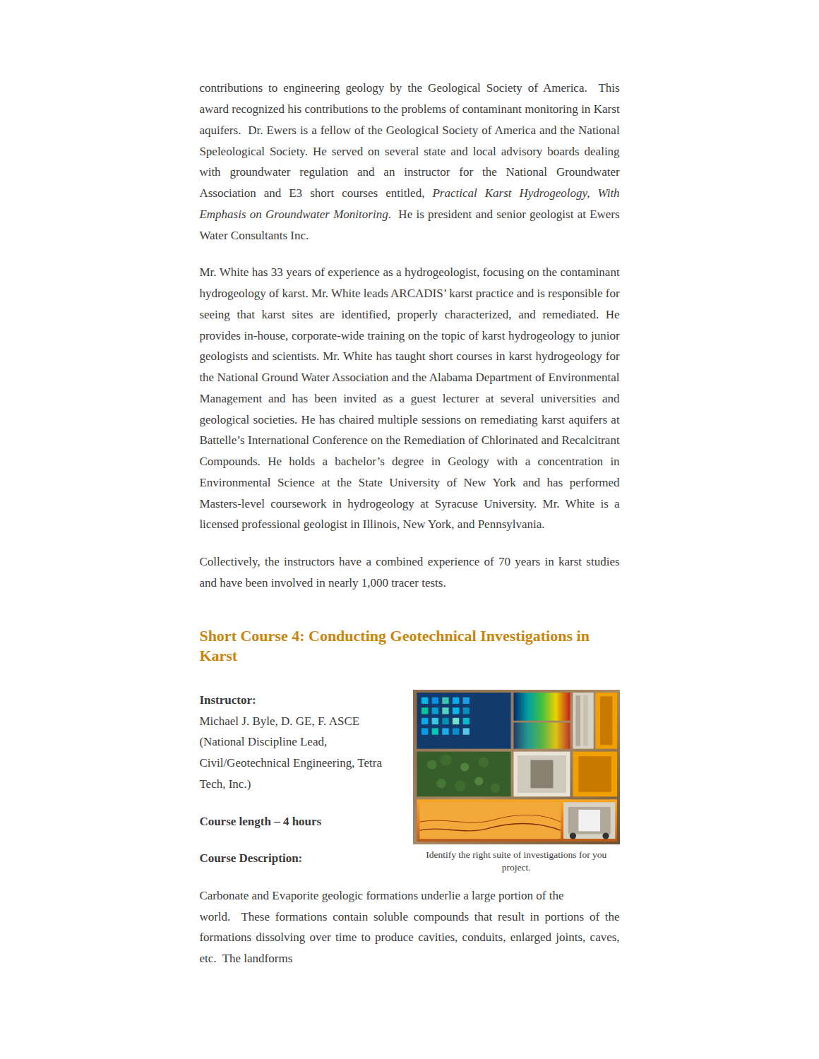contributions to engineering geology by the Geological Society of America. This award recognized his contributions to the problems of contaminant monitoring in Karst aquifers. Dr. Ewers is a fellow of the Geological Society of America and the National Speleological Society. He served on several state and local advisory boards dealing with groundwater regulation and an instructor for the National Groundwater Association and E3 short courses entitled, Practical Karst Hydrogeology, With Emphasis on Groundwater Monitoring. He is president and senior geologist at Ewers Water Consultants Inc.
Mr. White has 33 years of experience as a hydrogeologist, focusing on the contaminant hydrogeology of karst. Mr. White leads ARCADIS’ karst practice and is responsible for seeing that karst sites are identified, properly characterized, and remediated. He provides in-house, corporate-wide training on the topic of karst hydrogeology to junior geologists and scientists. Mr. White has taught short courses in karst hydrogeology for the National Ground Water Association and the Alabama Department of Environmental Management and has been invited as a guest lecturer at several universities and geological societies. He has chaired multiple sessions on remediating karst aquifers at Battelle’s International Conference on the Remediation of Chlorinated and Recalcitrant Compounds. He holds a bachelor’s degree in Geology with a concentration in Environmental Science at the State University of New York and has performed Masters-level coursework in hydrogeology at Syracuse University. Mr. White is a licensed professional geologist in Illinois, New York, and Pennsylvania.
Collectively, the instructors have a combined experience of 70 years in karst studies and have been involved in nearly 1,000 tracer tests.
Short Course 4: Conducting Geotechnical Investigations in Karst
Identify the right suite of investigations for you project.
Instructor:
Michael J. Byle, D. GE, F. ASCE
(National Discipline Lead,
Civil/Geotechnical Engineering, Tetra Tech, Inc.)
Course length – 4 hours
Course Description:
Carbonate and Evaporite geologic formations underlie a large portion of the
world. These formations contain soluble compounds that result in portions of the formations dissolving over time to produce cavities, conduits, enlarged joints, caves, etc. The landforms